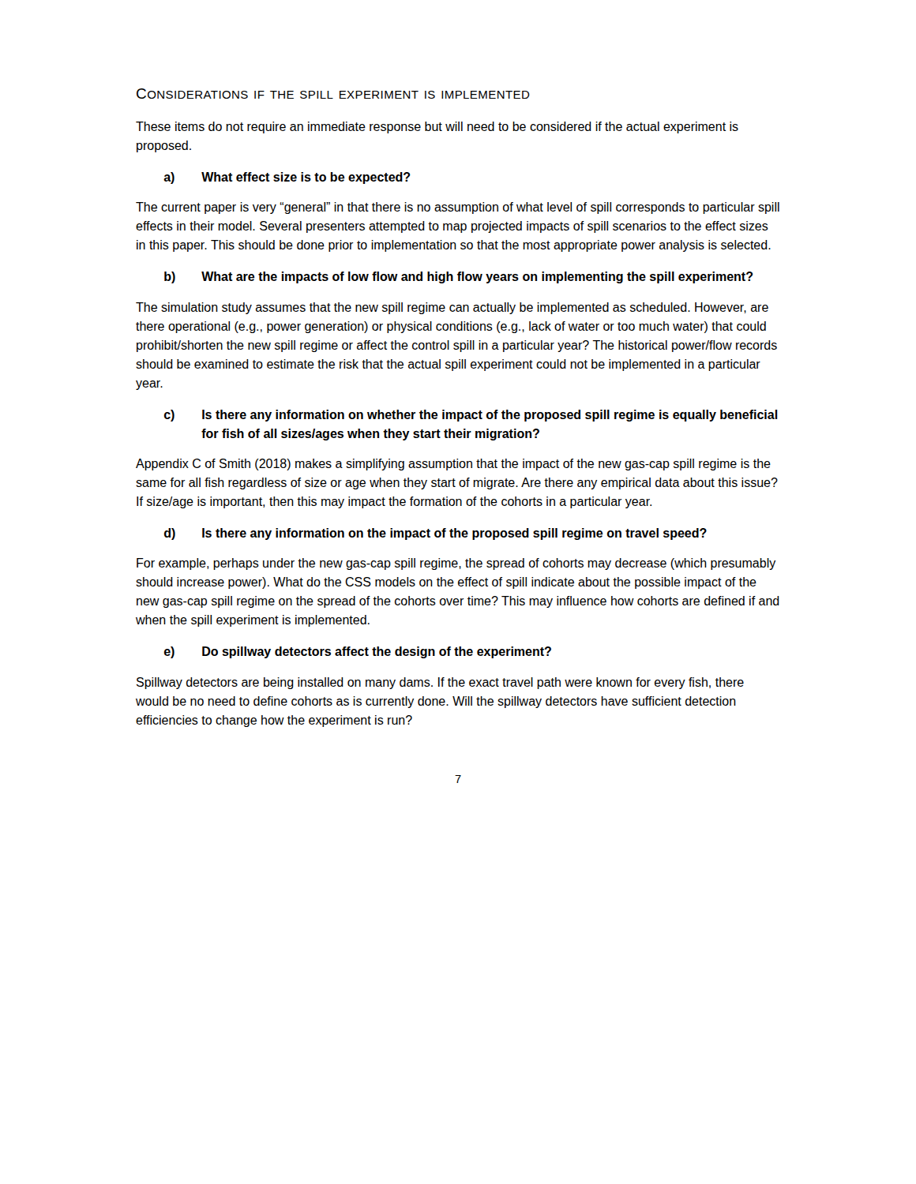Considerations if the spill experiment is implemented
These items do not require an immediate response but will need to be considered if the actual experiment is proposed.
a) What effect size is to be expected?
The current paper is very “general” in that there is no assumption of what level of spill corresponds to particular spill effects in their model. Several presenters attempted to map projected impacts of spill scenarios to the effect sizes in this paper. This should be done prior to implementation so that the most appropriate power analysis is selected.
b) What are the impacts of low flow and high flow years on implementing the spill experiment?
The simulation study assumes that the new spill regime can actually be implemented as scheduled. However, are there operational (e.g., power generation) or physical conditions (e.g., lack of water or too much water) that could prohibit/shorten the new spill regime or affect the control spill in a particular year? The historical power/flow records should be examined to estimate the risk that the actual spill experiment could not be implemented in a particular year.
c) Is there any information on whether the impact of the proposed spill regime is equally beneficial for fish of all sizes/ages when they start their migration?
Appendix C of Smith (2018) makes a simplifying assumption that the impact of the new gas-cap spill regime is the same for all fish regardless of size or age when they start of migrate. Are there any empirical data about this issue? If size/age is important, then this may impact the formation of the cohorts in a particular year.
d) Is there any information on the impact of the proposed spill regime on travel speed?
For example, perhaps under the new gas-cap spill regime, the spread of cohorts may decrease (which presumably should increase power). What do the CSS models on the effect of spill indicate about the possible impact of the new gas-cap spill regime on the spread of the cohorts over time? This may influence how cohorts are defined if and when the spill experiment is implemented.
e) Do spillway detectors affect the design of the experiment?
Spillway detectors are being installed on many dams. If the exact travel path were known for every fish, there would be no need to define cohorts as is currently done. Will the spillway detectors have sufficient detection efficiencies to change how the experiment is run?
7